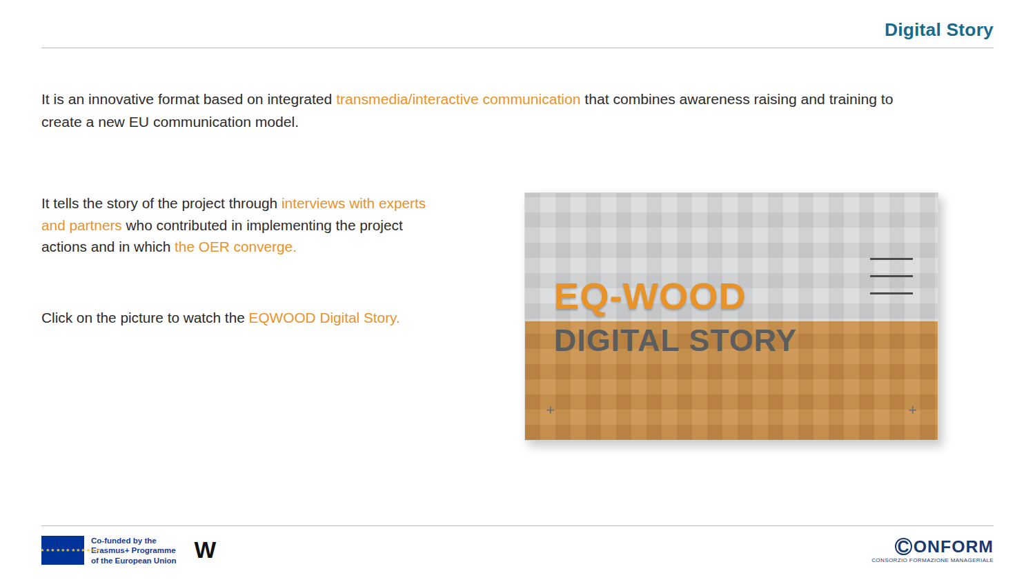Digital Story
It is an innovative format based on integrated transmedia/interactive communication that combines awareness raising and training to create a new EU communication model.
It tells the story of the project through interviews with experts and partners who contributed in implementing the project actions and in which the OER converge.
Click on the picture to watch the EQWOOD Digital Story.
EQ-WOOD DIGITAL STORY
+ +
Co-funded by the
Erasmus+ Programme
of the European Union
W
CONFORM
CONSORZIO FORMAZIONE MANAGERIALE